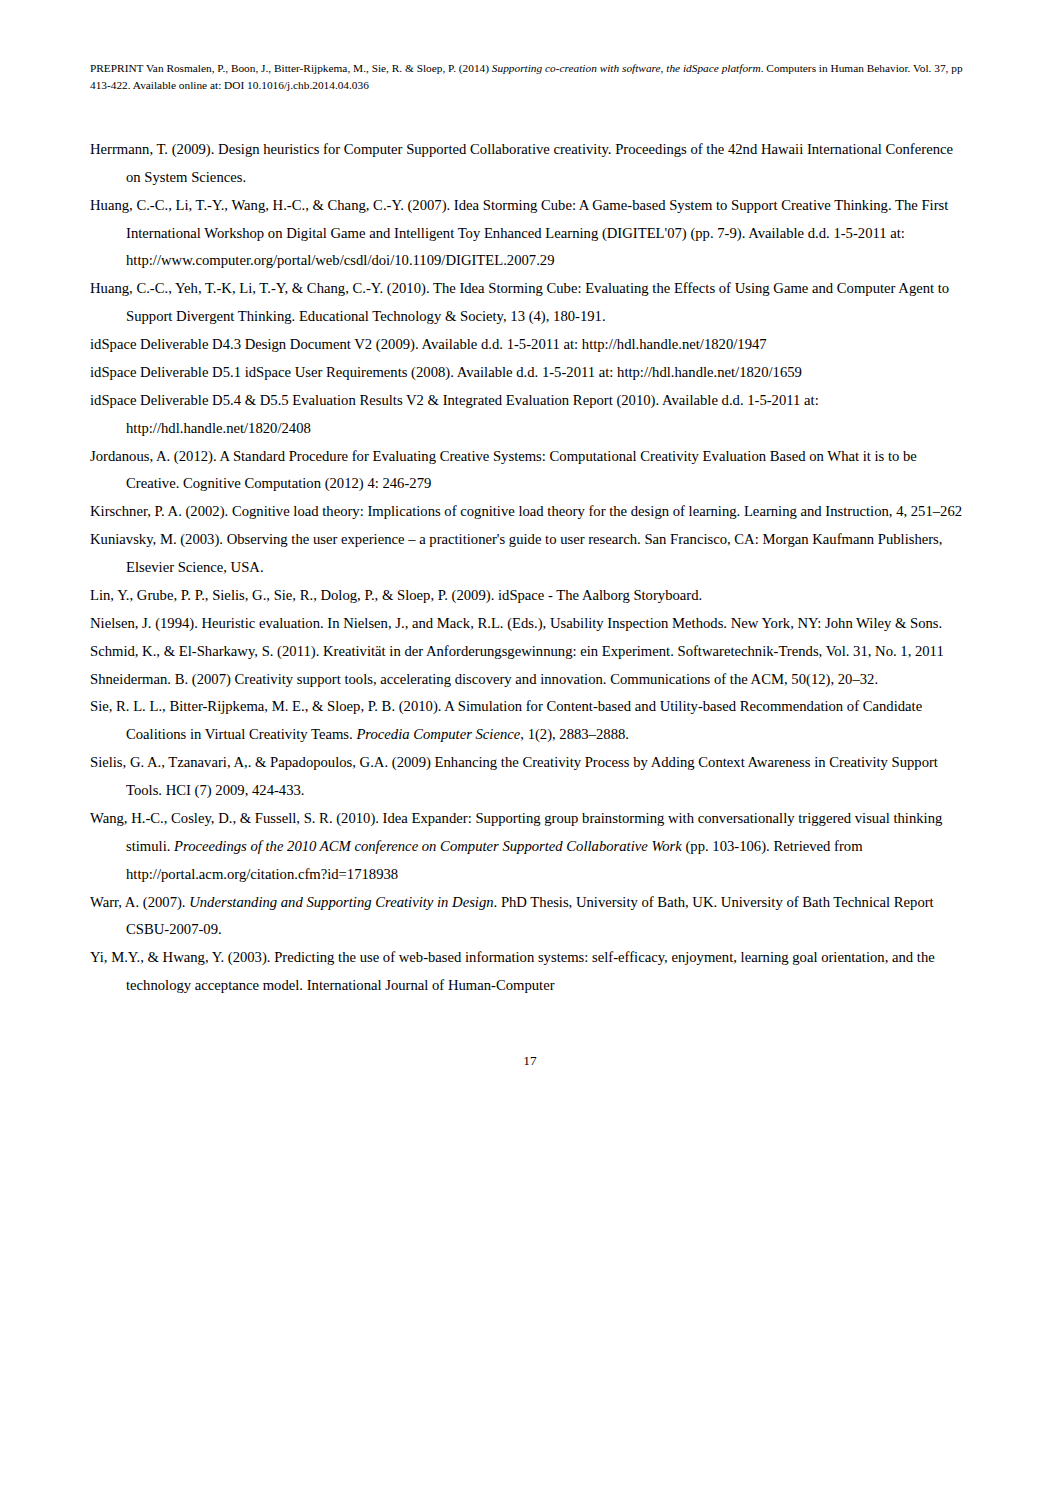PREPRINT Van Rosmalen, P., Boon, J., Bitter-Rijpkema, M., Sie, R. & Sloep, P. (2014) Supporting co-creation with software, the idSpace platform. Computers in Human Behavior. Vol. 37, pp 413-422. Available online at: DOI 10.1016/j.chb.2014.04.036
Herrmann, T. (2009). Design heuristics for Computer Supported Collaborative creativity. Proceedings of the 42nd Hawaii International Conference on System Sciences.
Huang, C.-C., Li, T.-Y., Wang, H.-C., & Chang, C.-Y. (2007). Idea Storming Cube: A Game-based System to Support Creative Thinking. The First International Workshop on Digital Game and Intelligent Toy Enhanced Learning (DIGITEL'07) (pp. 7-9). Available d.d. 1-5-2011 at: http://www.computer.org/portal/web/csdl/doi/10.1109/DIGITEL.2007.29
Huang, C.-C., Yeh, T.-K, Li, T.-Y, & Chang, C.-Y. (2010). The Idea Storming Cube: Evaluating the Effects of Using Game and Computer Agent to Support Divergent Thinking. Educational Technology & Society, 13 (4), 180-191.
idSpace Deliverable D4.3 Design Document V2 (2009). Available d.d. 1-5-2011 at: http://hdl.handle.net/1820/1947
idSpace Deliverable D5.1 idSpace User Requirements (2008). Available d.d. 1-5-2011 at: http://hdl.handle.net/1820/1659
idSpace Deliverable D5.4 & D5.5 Evaluation Results V2 & Integrated Evaluation Report (2010). Available d.d. 1-5-2011 at: http://hdl.handle.net/1820/2408
Jordanous, A. (2012). A Standard Procedure for Evaluating Creative Systems: Computational Creativity Evaluation Based on What it is to be Creative. Cognitive Computation (2012) 4: 246-279
Kirschner, P. A. (2002). Cognitive load theory: Implications of cognitive load theory for the design of learning. Learning and Instruction, 4, 251–262
Kuniavsky, M. (2003). Observing the user experience – a practitioner's guide to user research. San Francisco, CA: Morgan Kaufmann Publishers, Elsevier Science, USA.
Lin, Y., Grube, P. P., Sielis, G., Sie, R., Dolog, P., & Sloep, P. (2009). idSpace - The Aalborg Storyboard.
Nielsen, J. (1994). Heuristic evaluation. In Nielsen, J., and Mack, R.L. (Eds.), Usability Inspection Methods. New York, NY: John Wiley & Sons.
Schmid, K., & El-Sharkawy, S. (2011). Kreativität in der Anforderungsgewinnung: ein Experiment. Softwaretechnik-Trends, Vol. 31, No. 1, 2011
Shneiderman. B. (2007) Creativity support tools, accelerating discovery and innovation. Communications of the ACM, 50(12), 20–32.
Sie, R. L. L., Bitter-Rijpkema, M. E., & Sloep, P. B. (2010). A Simulation for Content-based and Utility-based Recommendation of Candidate Coalitions in Virtual Creativity Teams. Procedia Computer Science, 1(2), 2883–2888.
Sielis, G. A., Tzanavari, A,. & Papadopoulos, G.A. (2009) Enhancing the Creativity Process by Adding Context Awareness in Creativity Support Tools. HCI (7) 2009, 424-433.
Wang, H.-C., Cosley, D., & Fussell, S. R. (2010). Idea Expander: Supporting group brainstorming with conversationally triggered visual thinking stimuli. Proceedings of the 2010 ACM conference on Computer Supported Collaborative Work (pp. 103-106). Retrieved from http://portal.acm.org/citation.cfm?id=1718938
Warr, A. (2007). Understanding and Supporting Creativity in Design. PhD Thesis, University of Bath, UK. University of Bath Technical Report CSBU-2007-09.
Yi, M.Y., & Hwang, Y. (2003). Predicting the use of web-based information systems: self-efficacy, enjoyment, learning goal orientation, and the technology acceptance model. International Journal of Human-Computer
17